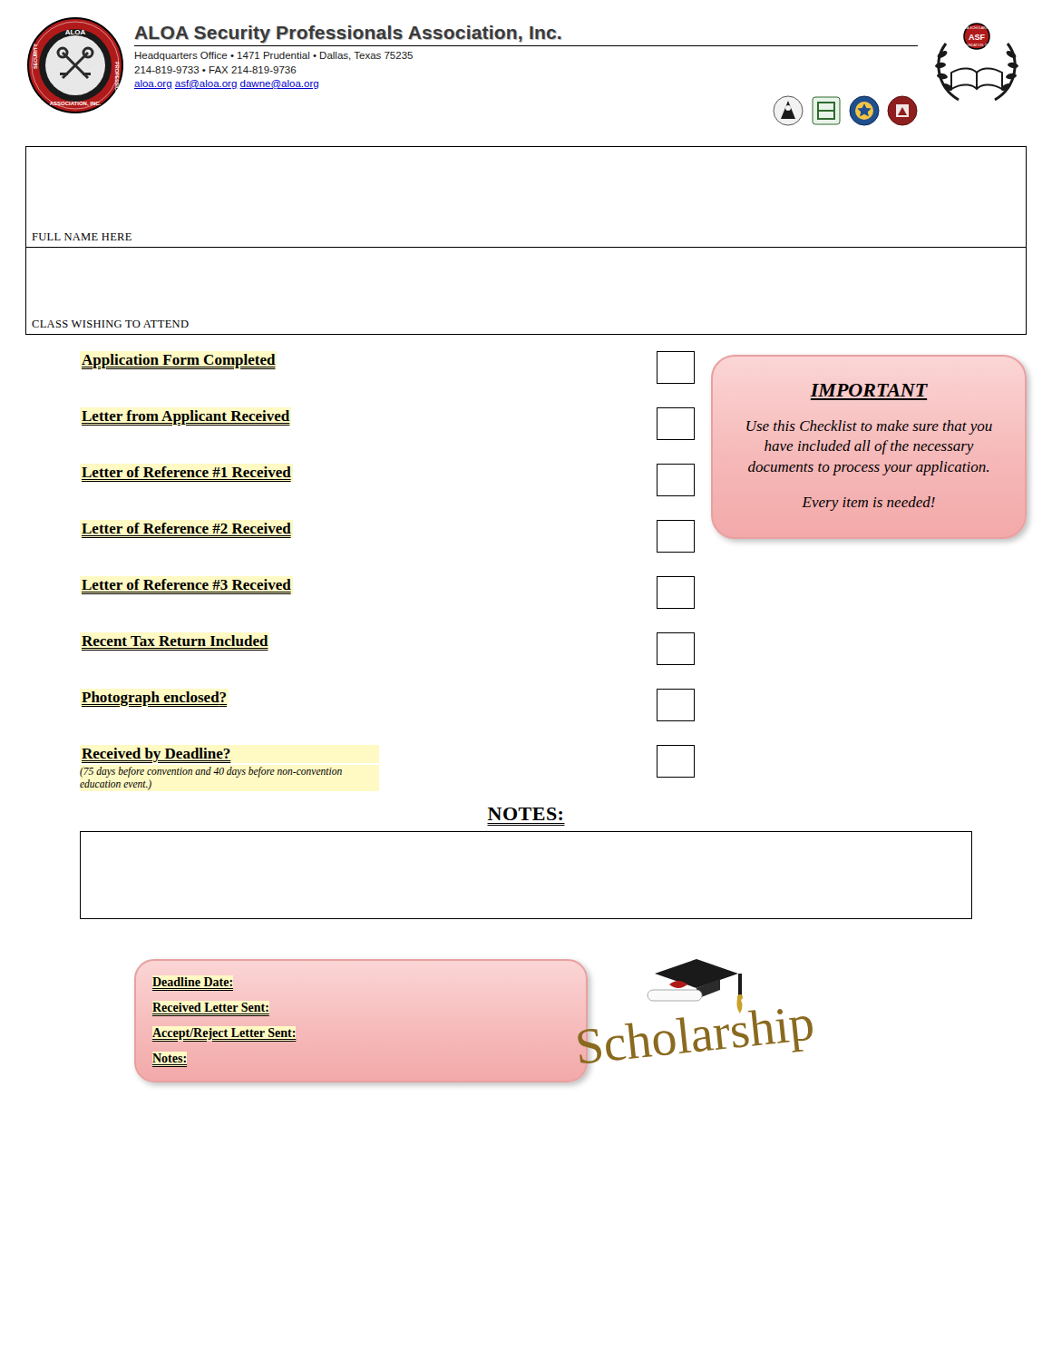ALOA ASSOCIATION, INC. SECURITY PROFESSIONALS
ALOA Security Professionals Association, Inc.
Headquarters Office • 1471 Prudential • Dallas, Texas 75235
214-819-9733 • FAX 214-819-9736
aloa.org asf@aloa.org dawne@aloa.org
ASF ALOA SCHOLARSHIP FOUNDATION, INC.
FULL NAME HERE
CLASS WISHING TO ATTEND
Application Form Completed
Letter from Applicant Received
Letter of Reference #1 Received
Letter of Reference #2 Received
Letter of Reference #3 Received
Recent Tax Return Included
Photograph enclosed?
Received by Deadline? (75 days before convention and 40 days before non-convention education event.)
IMPORTANT
Use this Checklist to make sure that you have included all of the necessary documents to process your application.
Every item is needed!
NOTES:
Deadline Date:
Received Letter Sent:
Accept/Reject Letter Sent:
Notes:
Scholarship